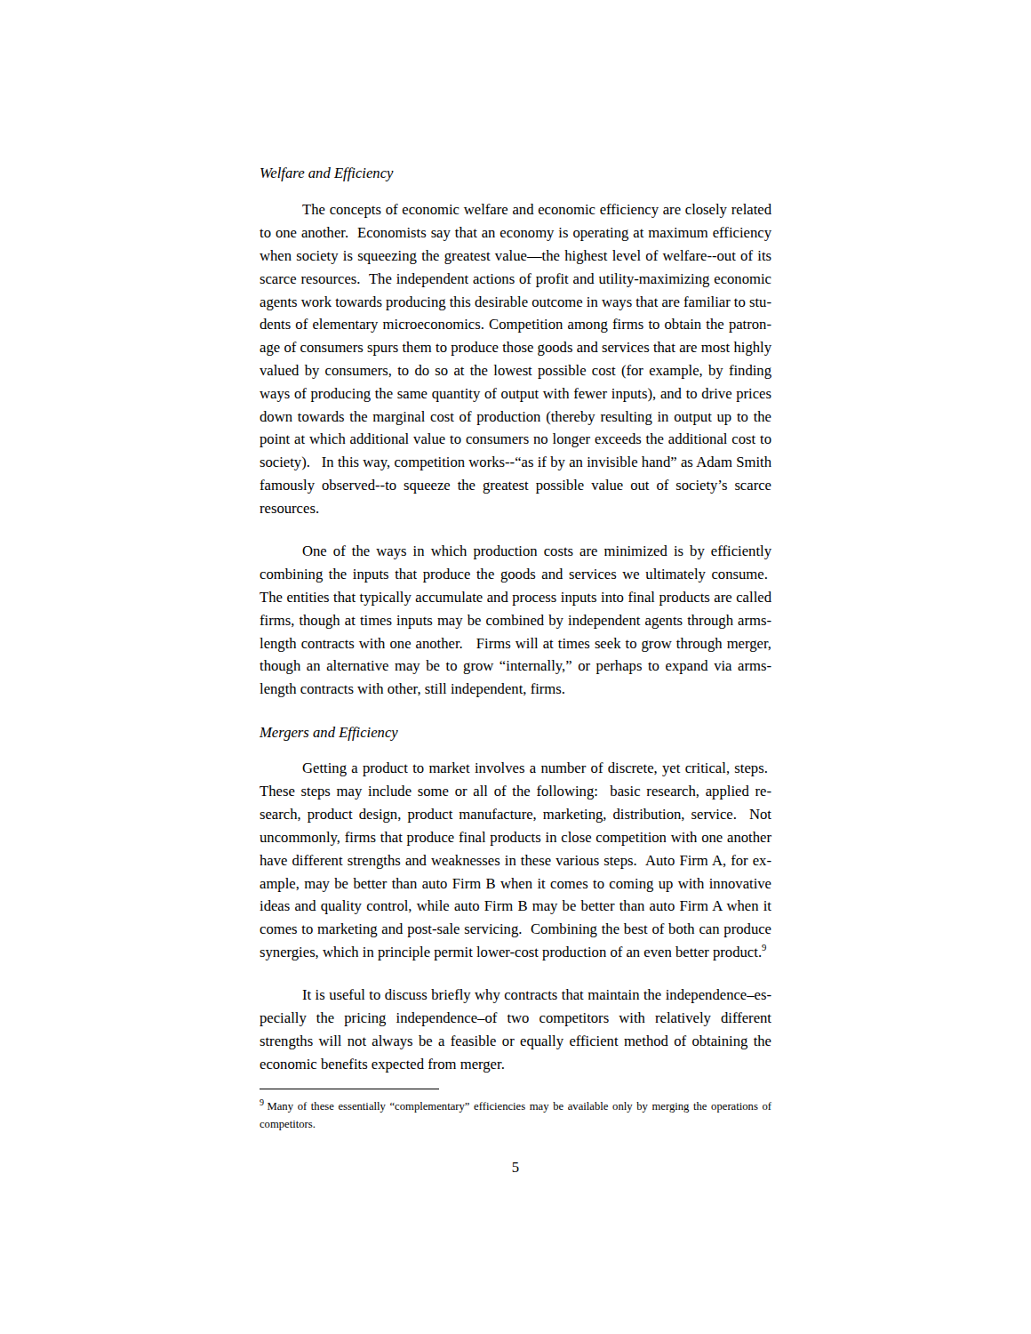Welfare and Efficiency
The concepts of economic welfare and economic efficiency are closely related to one another. Economists say that an economy is operating at maximum efficiency when society is squeezing the greatest value—the highest level of welfare--out of its scarce resources. The independent actions of profit and utility-maximizing economic agents work towards producing this desirable outcome in ways that are familiar to students of elementary microeconomics. Competition among firms to obtain the patronage of consumers spurs them to produce those goods and services that are most highly valued by consumers, to do so at the lowest possible cost (for example, by finding ways of producing the same quantity of output with fewer inputs), and to drive prices down towards the marginal cost of production (thereby resulting in output up to the point at which additional value to consumers no longer exceeds the additional cost to society). In this way, competition works--“as if by an invisible hand” as Adam Smith famously observed--to squeeze the greatest possible value out of society’s scarce resources.
One of the ways in which production costs are minimized is by efficiently combining the inputs that produce the goods and services we ultimately consume. The entities that typically accumulate and process inputs into final products are called firms, though at times inputs may be combined by independent agents through arms-length contracts with one another. Firms will at times seek to grow through merger, though an alternative may be to grow “internally,” or perhaps to expand via arms-length contracts with other, still independent, firms.
Mergers and Efficiency
Getting a product to market involves a number of discrete, yet critical, steps. These steps may include some or all of the following: basic research, applied research, product design, product manufacture, marketing, distribution, service. Not uncommonly, firms that produce final products in close competition with one another have different strengths and weaknesses in these various steps. Auto Firm A, for example, may be better than auto Firm B when it comes to coming up with innovative ideas and quality control, while auto Firm B may be better than auto Firm A when it comes to marketing and post-sale servicing. Combining the best of both can produce synergies, which in principle permit lower-cost production of an even better product.9
It is useful to discuss briefly why contracts that maintain the independence–especially the pricing independence–of two competitors with relatively different strengths will not always be a feasible or equally efficient method of obtaining the economic benefits expected from merger.
9 Many of these essentially “complementary” efficiencies may be available only by merging the operations of competitors.
5